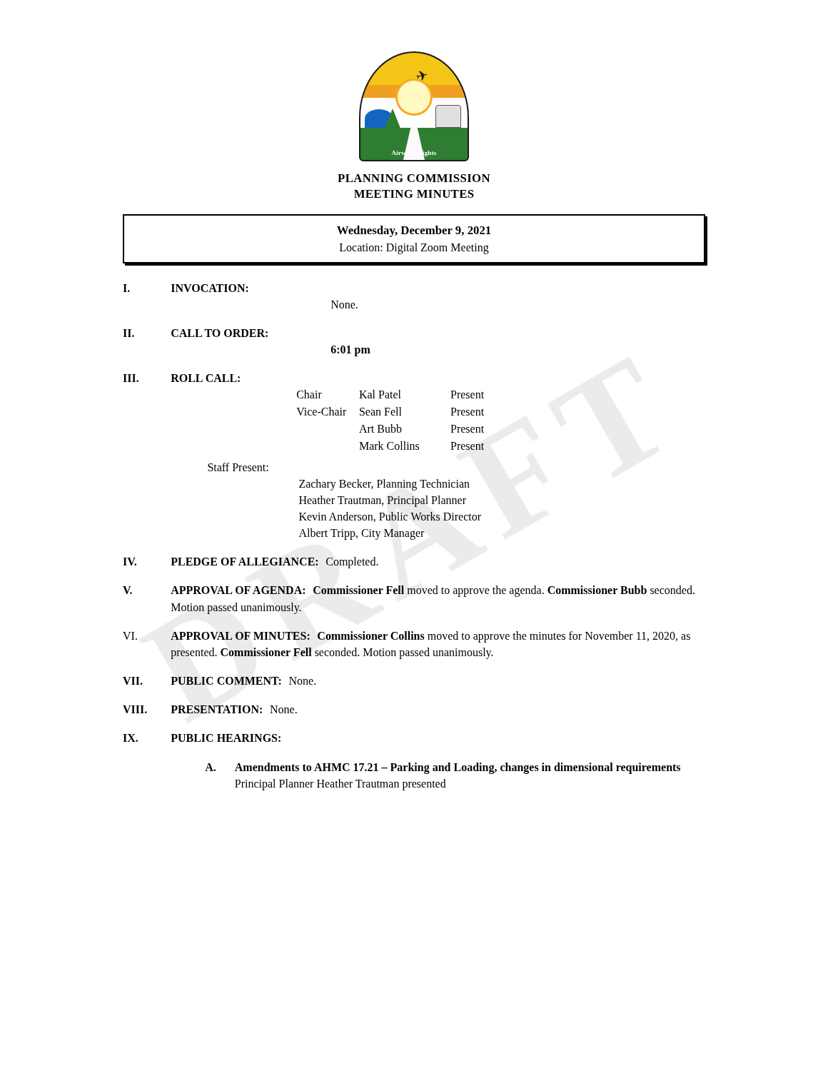✈ City of Airway Heights
PLANNING COMMISSION
MEETING MINUTES
Wednesday, December 9, 2021
Location: Digital Zoom Meeting
I.
INVOCATION:
None.
II.
CALL TO ORDER:
6:01 pm
III.
ROLL CALL:
| Chair | Kal Patel | Present |
| Vice-Chair | Sean Fell | Present |
| | Art Bubb | Present |
| | Mark Collins | Present |
Staff Present:
Zachary Becker, Planning Technician
Heather Trautman, Principal Planner
Kevin Anderson, Public Works Director
Albert Tripp, City Manager
IV.
PLEDGE OF ALLEGIANCE: Completed.
V.
APPROVAL OF AGENDA: Commissioner Fell moved to approve the agenda. Commissioner Bubb seconded. Motion passed unanimously.
VI.
APPROVAL OF MINUTES: Commissioner Collins moved to approve the minutes for November 11, 2020, as presented. Commissioner Fell seconded. Motion passed unanimously.
VII.
PUBLIC COMMENT: None.
VIII.
PRESENTATION: None.
IX.
PUBLIC HEARINGS:
A.
Amendments to AHMC 17.21 – Parking and Loading, changes in dimensional requirements Principal Planner Heather Trautman presented